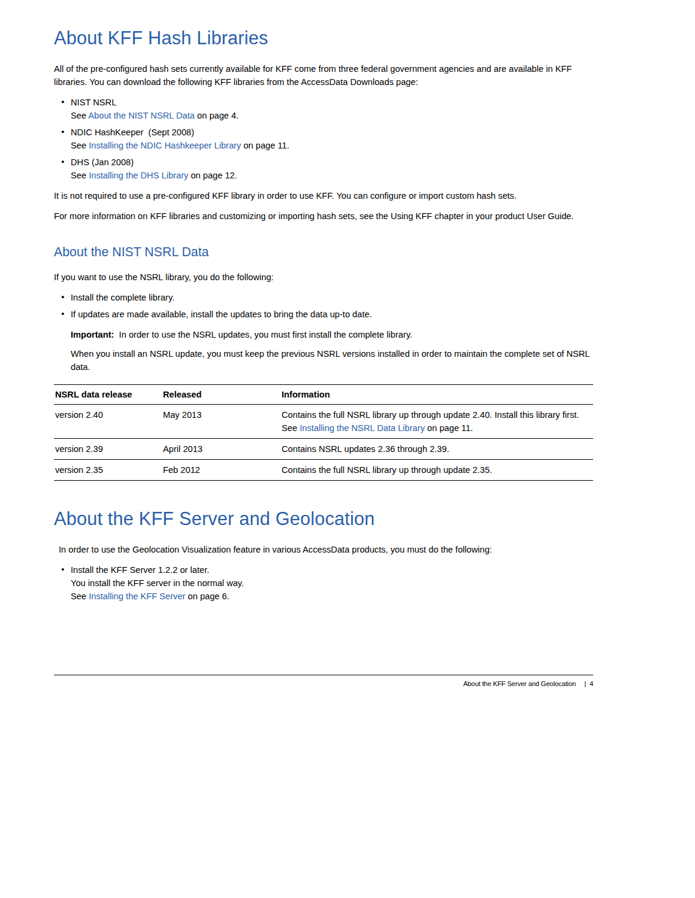About KFF Hash Libraries
All of the pre-configured hash sets currently available for KFF come from three federal government agencies and are available in KFF libraries. You can download the following KFF libraries from the AccessData Downloads page:
NIST NSRL
See About the NIST NSRL Data on page 4.
NDIC HashKeeper (Sept 2008)
See Installing the NDIC Hashkeeper Library on page 11.
DHS (Jan 2008)
See Installing the DHS Library on page 12.
It is not required to use a pre-configured KFF library in order to use KFF. You can configure or import custom hash sets.
For more information on KFF libraries and customizing or importing hash sets, see the Using KFF chapter in your product User Guide.
About the NIST NSRL Data
If you want to use the NSRL library, you do the following:
Install the complete library.
If updates are made available, install the updates to bring the data up-to date.
Important: In order to use the NSRL updates, you must first install the complete library.
When you install an NSRL update, you must keep the previous NSRL versions installed in order to maintain the complete set of NSRL data.
| NSRL data release | Released | Information |
| --- | --- | --- |
| version 2.40 | May 2013 | Contains the full NSRL library up through update 2.40. Install this library first. See Installing the NSRL Data Library on page 11. |
| version 2.39 | April 2013 | Contains NSRL updates 2.36 through 2.39. |
| version 2.35 | Feb 2012 | Contains the full NSRL library up through update 2.35. |
About the KFF Server and Geolocation
In order to use the Geolocation Visualization feature in various AccessData products, you must do the following:
Install the KFF Server 1.2.2 or later.
You install the KFF server in the normal way.
See Installing the KFF Server on page 6.
About the KFF Server and Geolocation|4